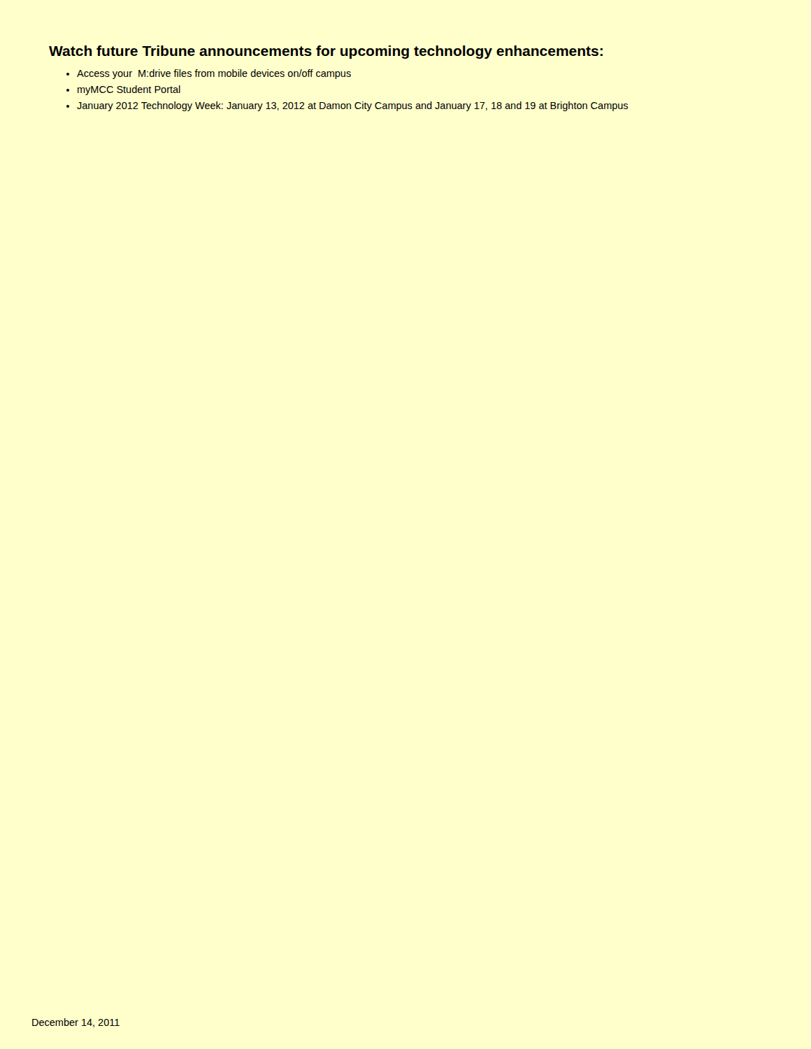Watch future Tribune announcements for upcoming technology enhancements:
Access your M:drive files from mobile devices on/off campus
myMCC Student Portal
January 2012 Technology Week: January 13, 2012 at Damon City Campus and January 17, 18 and 19 at Brighton Campus
December 14, 2011